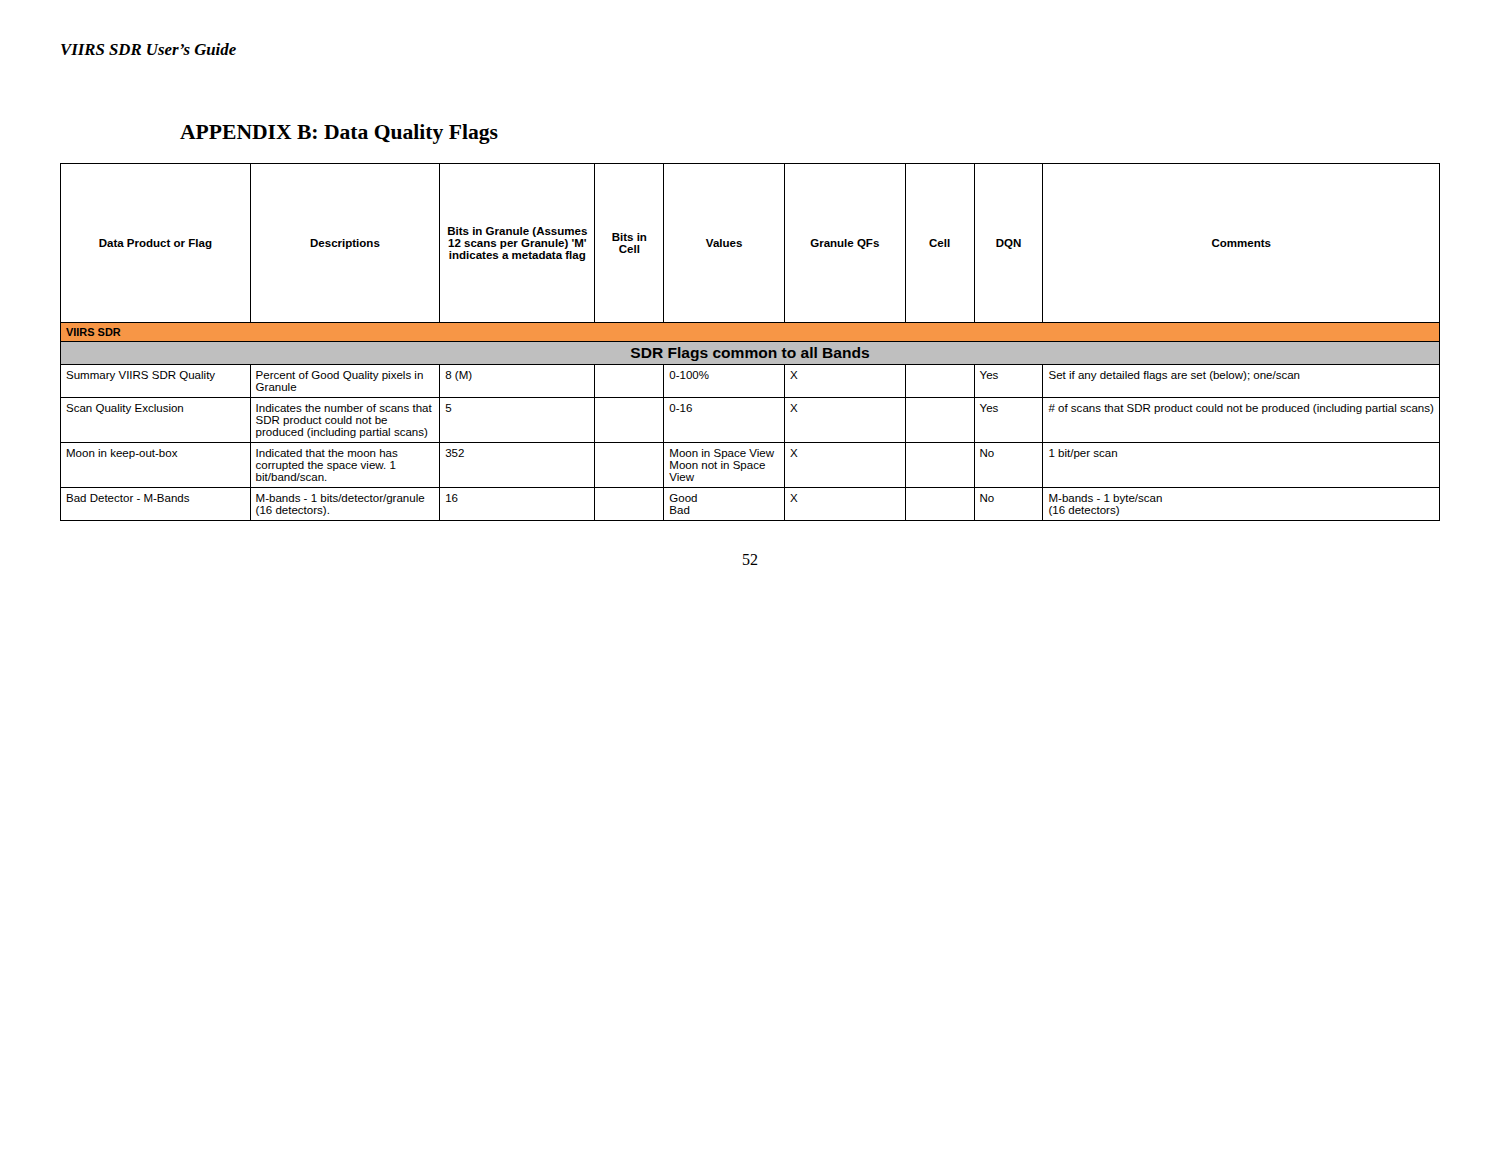VIIRS SDR User’s Guide
APPENDIX B: Data Quality Flags
| Data Product or Flag | Descriptions | Bits in Granule (Assumes 12 scans per Granule) 'M' indicates a metadata flag | Bits in Cell | Values | Granule QFs | Cell | DQN | Comments |
| --- | --- | --- | --- | --- | --- | --- | --- | --- |
| VIIRS SDR |
| SDR Flags common to all Bands |
| Summary VIIRS SDR Quality | Percent of Good Quality pixels in Granule | 8 (M) | | 0-100% | X | | Yes | Set if any detailed flags are set (below); one/scan |
| Scan Quality Exclusion | Indicates the number of scans that SDR product could not be produced (including partial scans) | 5 | | 0-16 | X | | Yes | # of scans that SDR product could not be produced (including partial scans) |
| Moon in keep-out-box | Indicated that the moon has corrupted the space view. 1 bit/band/scan. | 352 | | Moon in Space View Moon not in Space View | X | | No | 1 bit/per scan |
| Bad Detector - M-Bands | M-bands - 1 bits/detector/granule (16 detectors). | 16 | | Good Bad | X | | No | M-bands - 1 byte/scan (16 detectors) |
52